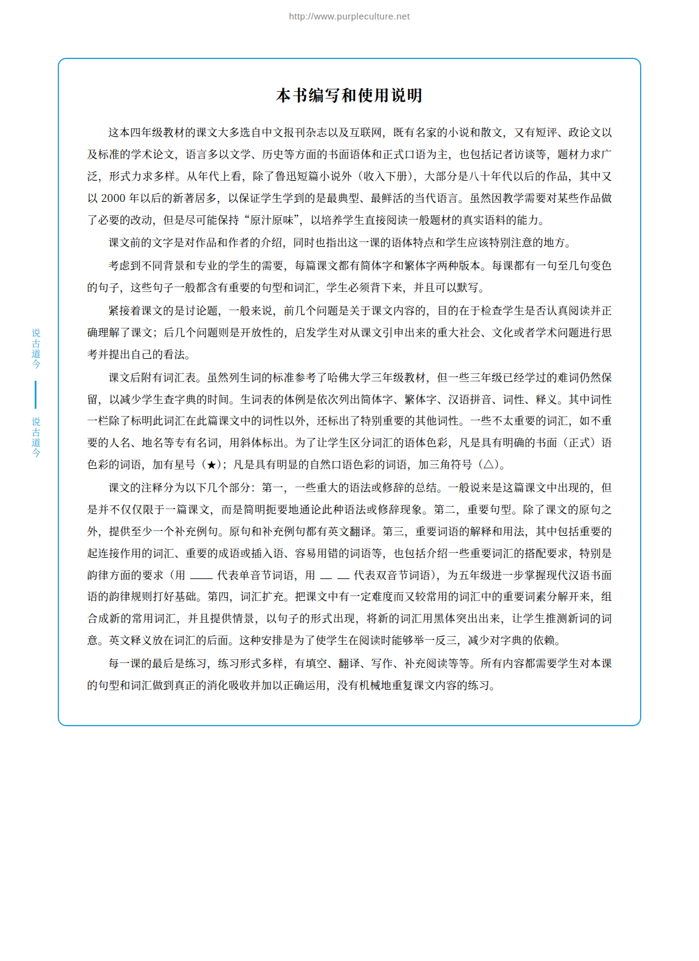http://www.purpleculture.net
说古道今 说古道今
本书编写和使用说明
这本四年级教材的课文大多选自中文报刊杂志以及互联网，既有名家的小说和散文，又有短评、政论文以及标准的学术论文，语言多以文学、历史等方面的书面语体和正式口语为主，也包括记者访谈等，题材力求广泛，形式力求多样。从年代上看，除了鲁迅短篇小说外（收入下册），大部分是八十年代以后的作品，其中又以 2000 年以后的新著居多，以保证学生学到的是最典型、最鲜活的当代语言。虽然因教学需要对某些作品做了必要的改动，但是尽可能保持“原汁原味”，以培养学生直接阅读一般题材的真实语料的能力。
课文前的文字是对作品和作者的介绍，同时也指出这一课的语体特点和学生应该特别注意的地方。
考虑到不同背景和专业的学生的需要，每篇课文都有简体字和繁体字两种版本。每课都有一句至几句变色的句子，这些句子一般都含有重要的句型和词汇，学生必须背下来，并且可以默写。
紧接着课文的是讨论题，一般来说，前几个问题是关于课文内容的，目的在于检查学生是否认真阅读并正确理解了课文；后几个问题则是开放性的，启发学生对从课文引申出来的重大社会、文化或者学术问题进行思考并提出自己的看法。
课文后附有词汇表。虽然列生词的标准参考了哈佛大学三年级教材，但一些三年级已经学过的难词仍然保留，以减少学生查字典的时间。生词表的体例是依次列出简体字、繁体字、汉语拼音、词性、释义。其中词性一栏除了标明此词汇在此篇课文中的词性以外，还标出了特别重要的其他词性。一些不太重要的词汇，如不重要的人名、地名等专有名词，用斜体标出。为了让学生区分词汇的语体色彩，凡是具有明确的书面（正式）语色彩的词语，加有星号（★）；凡是具有明显的自然口语色彩的词语，加三角符号（△）。
课文的注释分为以下几个部分：第一，一些重大的语法或修辞的总结。一般说来是这篇课文中出现的，但是并不仅仅限于一篇课文，而是简明扼要地通论此种语法或修辞现象。第二，重要句型。除了课文的原句之外，提供至少一个补充例句。原句和补充例句都有英文翻译。第三，重要词语的解释和用法，其中包括重要的起连接作用的词汇、重要的成语或插入语、容易用错的词语等，也包括介绍一些重要词汇的搭配要求，特别是韵律方面的要求（用 代表单音节词语，用 代表双音节词语），为五年级进一步掌握现代汉语书面语的韵律规则打好基础。第四，词汇扩充。把课文中有一定难度而又较常用的词汇中的重要词素分解开来，组合成新的常用词汇，并且提供情景，以句子的形式出现，将新的词汇用黑体突出出来，让学生推测新词的词意。英文释义放在词汇的后面。这种安排是为了使学生在阅读时能够举一反三，减少对字典的依赖。
每一课的最后是练习，练习形式多样，有填空、翻译、写作、补充阅读等等。所有内容都需要学生对本课的句型和词汇做到真正的消化吸收并加以正确运用，没有机械地重复课文内容的练习。